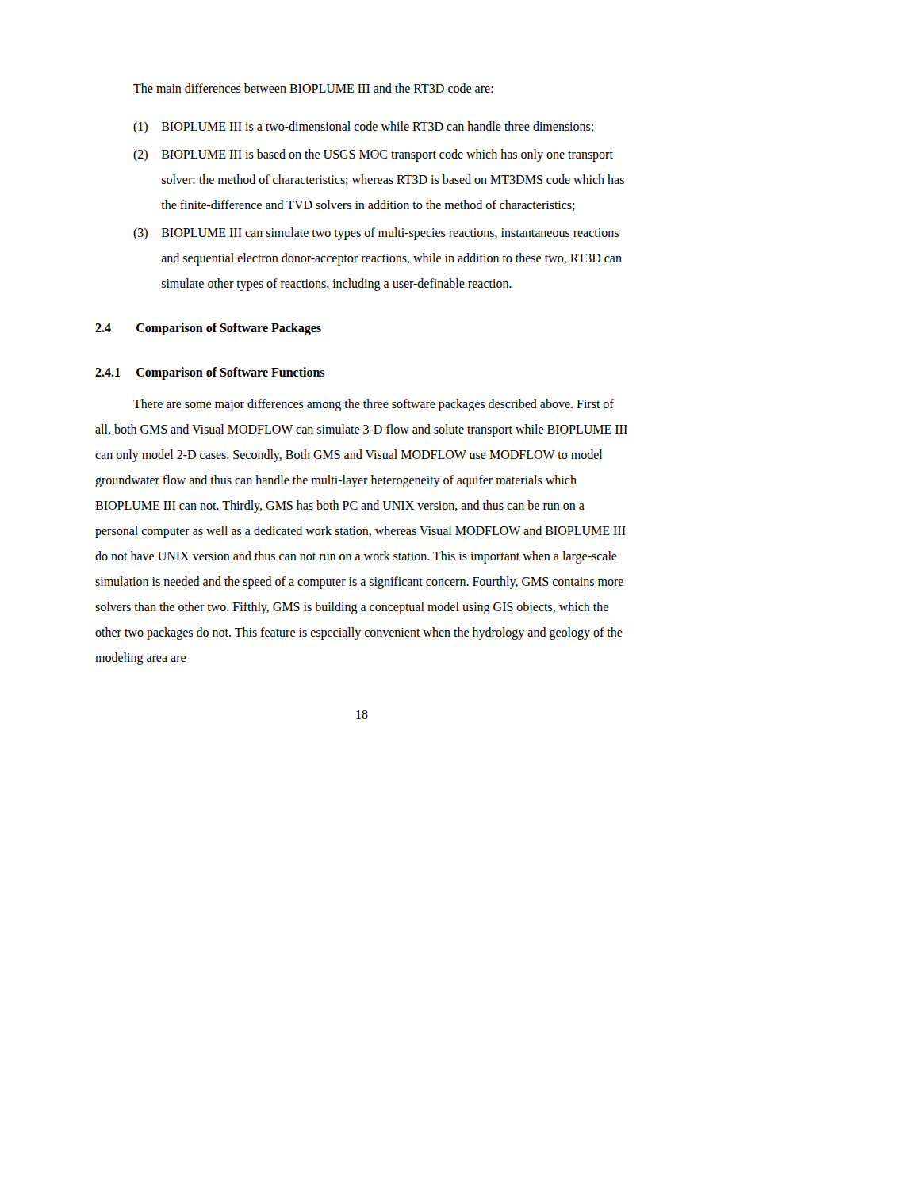The main differences between BIOPLUME III and the RT3D code are:
(1) BIOPLUME III is a two-dimensional code while RT3D can handle three dimensions;
(2) BIOPLUME III is based on the USGS MOC transport code which has only one transport solver: the method of characteristics; whereas RT3D is based on MT3DMS code which has the finite-difference and TVD solvers in addition to the method of characteristics;
(3) BIOPLUME III can simulate two types of multi-species reactions, instantaneous reactions and sequential electron donor-acceptor reactions, while in addition to these two, RT3D can simulate other types of reactions, including a user-definable reaction.
2.4 Comparison of Software Packages
2.4.1 Comparison of Software Functions
There are some major differences among the three software packages described above. First of all, both GMS and Visual MODFLOW can simulate 3-D flow and solute transport while BIOPLUME III can only model 2-D cases. Secondly, Both GMS and Visual MODFLOW use MODFLOW to model groundwater flow and thus can handle the multi-layer heterogeneity of aquifer materials which BIOPLUME III can not. Thirdly, GMS has both PC and UNIX version, and thus can be run on a personal computer as well as a dedicated work station, whereas Visual MODFLOW and BIOPLUME III do not have UNIX version and thus can not run on a work station. This is important when a large-scale simulation is needed and the speed of a computer is a significant concern. Fourthly, GMS contains more solvers than the other two. Fifthly, GMS is building a conceptual model using GIS objects, which the other two packages do not. This feature is especially convenient when the hydrology and geology of the modeling area are
18